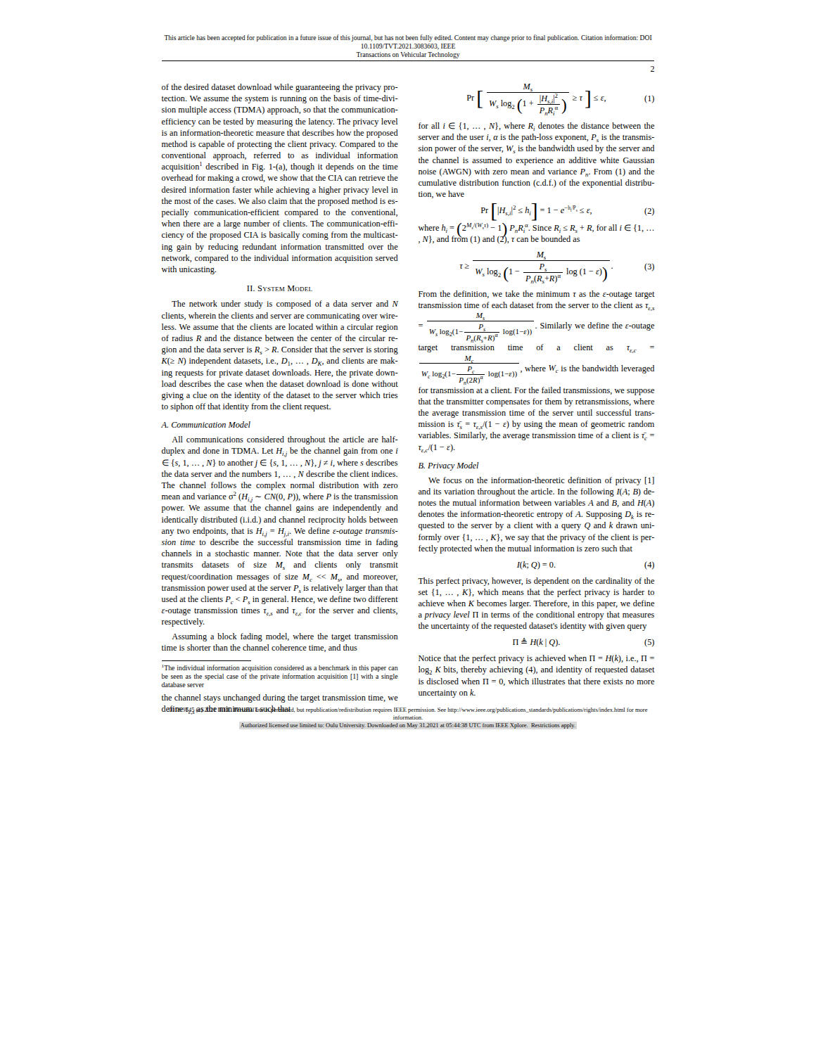This article has been accepted for publication in a future issue of this journal, but has not been fully edited. Content may change prior to final publication. Citation information: DOI 10.1109/TVT.2021.3083603, IEEE
Transactions on Vehicular Technology
2
of the desired dataset download while guaranteeing the privacy protection. We assume the system is running on the basis of time-division multiple access (TDMA) approach, so that the communication-efficiency can be tested by measuring the latency. The privacy level is an information-theoretic measure that describes how the proposed method is capable of protecting the client privacy. Compared to the conventional approach, referred to as individual information acquisition1 described in Fig. 1-(a), though it depends on the time overhead for making a crowd, we show that the CIA can retrieve the desired information faster while achieving a higher privacy level in the most of the cases. We also claim that the proposed method is especially communication-efficient compared to the conventional, when there are a large number of clients. The communication-efficiency of the proposed CIA is basically coming from the multicasting gain by reducing redundant information transmitted over the network, compared to the individual information acquisition served with unicasting.
II. System Model
The network under study is composed of a data server and N clients, wherein the clients and server are communicating over wireless. We assume that the clients are located within a circular region of radius R and the distance between the center of the circular region and the data server is Rs > R. Consider that the server is storing K(≥ N) independent datasets, i.e., D1, … , DK, and clients are making requests for private dataset downloads. Here, the private download describes the case when the dataset download is done without giving a clue on the identity of the dataset to the server which tries to siphon off that identity from the client request.
A. Communication Model
All communications considered throughout the article are half-duplex and done in TDMA. Let Hi,j be the channel gain from one i ∈ {s, 1, … , N} to another j ∈ {s, 1, … , N}, j ≠ i, where s describes the data server and the numbers 1, … , N describe the client indices. The channel follows the complex normal distribution with zero mean and variance σ2 (Hi,j ∼ CN(0, P)), where P is the transmission power. We assume that the channel gains are independently and identically distributed (i.i.d.) and channel reciprocity holds between any two endpoints, that is Hi,j = Hj,i. We define ε-outage transmission time to describe the successful transmission time in fading channels in a stochastic manner. Note that the data server only transmits datasets of size Ms and clients only transmit request/coordination messages of size Mc << Ms, and moreover, transmission power used at the server Ps is relatively larger than that used at the clients Pc < Ps in general. Hence, we define two different ε-outage transmission times τε,s and τε,c for the server and clients, respectively.
Assuming a block fading model, where the target transmission time is shorter than the channel coherence time, and thus
1The individual information acquisition considered as a benchmark in this paper can be seen as the special case of the private information acquisition [1] with a single database server
the channel stays unchanged during the target transmission time, we define τε,s as the minimum τ such that
Pr [ Ms Ws log2 (1 + |Hs,i|2 PnRiα) ≥ τ ] ≤ ε, (1)
for all i ∈ {1, … , N}, where Ri denotes the distance between the server and the user i, α is the path-loss exponent, Ps is the transmission power of the server, Ws is the bandwidth used by the server and the channel is assumed to experience an additive white Gaussian noise (AWGN) with zero mean and variance Pn. From (1) and the cumulative distribution function (c.d.f.) of the exponential distribution, we have
Pr [|Hs,i|2 ≤ hi] = 1 − e−hi/Ps ≤ ε, (2)
where hi = (2Ms/(Wsτ) − 1) PnRiα. Since Ri ≤ Rs + R, for all i ∈ {1, … , N}, and from (1) and (2), τ can be bounded as
τ ≥ Ms Ws log2 (1 − Ps Pn(Rs+R)α log (1 − ε)) . (3)
From the definition, we take the minimum τ as the ε-outage target transmission time of each dataset from the server to the client as τε,s = Ms Ws log2(1−Ps Pn(Rs+R)α log(1−ε)). Similarly we define the ε-outage target transmission time of a client as τε,c = Mc Wc log2(1−Pc Pn(2R)α log(1−ε)), where Wc is the bandwidth leveraged for transmission at a client. For the failed transmissions, we suppose that the transmitter compensates for them by retransmissions, where the average transmission time of the server until successful transmission is τ̄s = τε,s/(1 − ε) by using the mean of geometric random variables. Similarly, the average transmission time of a client is τ̄c = τε,c/(1 − ε).
B. Privacy Model
We focus on the information-theoretic definition of privacy [1] and its variation throughout the article. In the following I(A; B) denotes the mutual information between variables A and B, and H(A) denotes the information-theoretic entropy of A. Supposing Dk is requested to the server by a client with a query Q and k drawn uniformly over {1, … , K}, we say that the privacy of the client is perfectly protected when the mutual information is zero such that
I(k; Q) = 0. (4)
This perfect privacy, however, is dependent on the cardinality of the set {1, … , K}, which means that the perfect privacy is harder to achieve when K becomes larger. Therefore, in this paper, we define a privacy level Π in terms of the conditional entropy that measures the uncertainty of the requested dataset's identity with given query
Π ≜ H(k | Q). (5)
Notice that the perfect privacy is achieved when Π = H(k), i.e., Π = log2 K bits, thereby achieving (4), and identity of requested dataset is disclosed when Π = 0, which illustrates that there exists no more uncertainty on k.
0018-9545 (c) 2021 IEEE. Personal use is permitted, but republication/redistribution requires IEEE permission. See http://www.ieee.org/publications_standards/publications/rights/index.html for more information.
Authorized licensed use limited to: Oulu University. Downloaded on May 31,2021 at 05:44:38 UTC from IEEE Xplore. Restrictions apply.